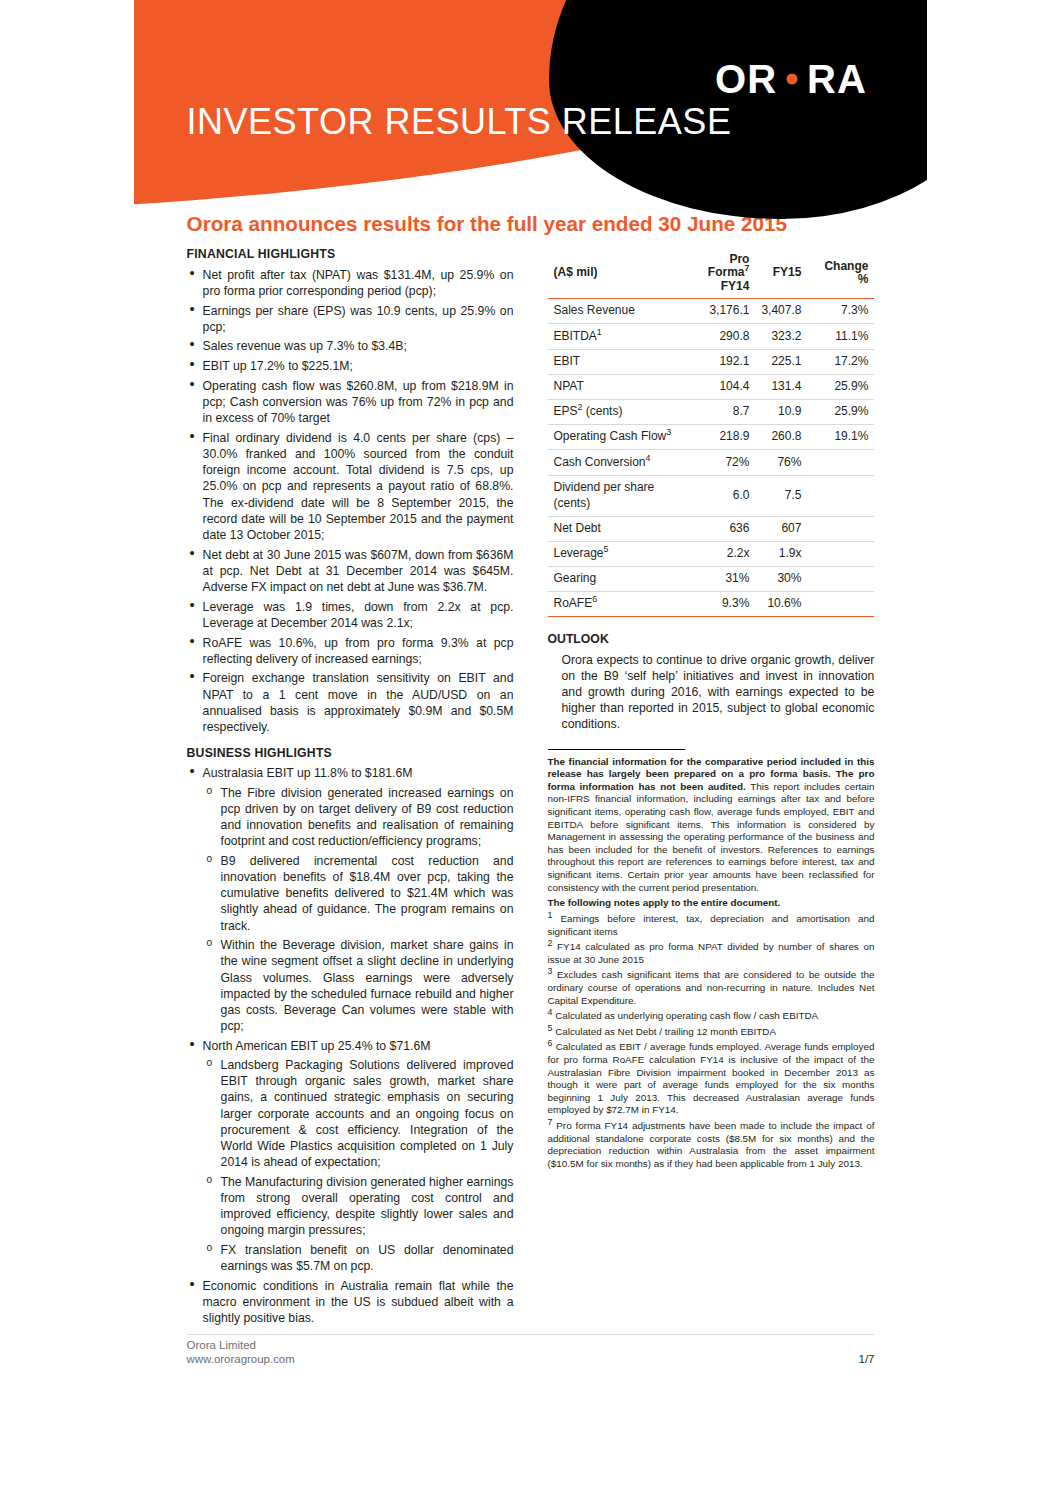Investor Results Release
OR RA
Orora announces results for the full year ended 30 June 2015
FINANCIAL HIGHLIGHTS
Net profit after tax (NPAT) was $131.4M, up 25.9% on pro forma prior corresponding period (pcp);
Earnings per share (EPS) was 10.9 cents, up 25.9% on pcp;
Sales revenue was up 7.3% to $3.4B;
EBIT up 17.2% to $225.1M;
Operating cash flow was $260.8M, up from $218.9M in pcp; Cash conversion was 76% up from 72% in pcp and in excess of 70% target
Final ordinary dividend is 4.0 cents per share (cps) – 30.0% franked and 100% sourced from the conduit foreign income account. Total dividend is 7.5 cps, up 25.0% on pcp and represents a payout ratio of 68.8%. The ex-dividend date will be 8 September 2015, the record date will be 10 September 2015 and the payment date 13 October 2015;
Net debt at 30 June 2015 was $607M, down from $636M at pcp. Net Debt at 31 December 2014 was $645M. Adverse FX impact on net debt at June was $36.7M.
Leverage was 1.9 times, down from 2.2x at pcp. Leverage at December 2014 was 2.1x;
RoAFE was 10.6%, up from pro forma 9.3% at pcp reflecting delivery of increased earnings;
Foreign exchange translation sensitivity on EBIT and NPAT to a 1 cent move in the AUD/USD on an annualised basis is approximately $0.9M and $0.5M respectively.
BUSINESS HIGHLIGHTS
Australasia EBIT up 11.8% to $181.6M
The Fibre division generated increased earnings on pcp driven by on target delivery of B9 cost reduction and innovation benefits and realisation of remaining footprint and cost reduction/efficiency programs;
B9 delivered incremental cost reduction and innovation benefits of $18.4M over pcp, taking the cumulative benefits delivered to $21.4M which was slightly ahead of guidance. The program remains on track.
Within the Beverage division, market share gains in the wine segment offset a slight decline in underlying Glass volumes. Glass earnings were adversely impacted by the scheduled furnace rebuild and higher gas costs. Beverage Can volumes were stable with pcp;
North American EBIT up 25.4% to $71.6M
Landsberg Packaging Solutions delivered improved EBIT through organic sales growth, market share gains, a continued strategic emphasis on securing larger corporate accounts and an ongoing focus on procurement & cost efficiency. Integration of the World Wide Plastics acquisition completed on 1 July 2014 is ahead of expectation;
The Manufacturing division generated higher earnings from strong overall operating cost control and improved efficiency, despite slightly lower sales and ongoing margin pressures;
FX translation benefit on US dollar denominated earnings was $5.7M on pcp.
Economic conditions in Australia remain flat while the macro environment in the US is subdued albeit with a slightly positive bias.
| (A$ mil) | Pro Forma 7 FY14 | FY15 | Change % |
| --- | --- | --- | --- |
| Sales Revenue | 3,176.1 | 3,407.8 | 7.3% |
| EBITDA 1 | 290.8 | 323.2 | 11.1% |
| EBIT | 192.1 | 225.1 | 17.2% |
| NPAT | 104.4 | 131.4 | 25.9% |
| EPS 2 (cents) | 8.7 | 10.9 | 25.9% |
| Operating Cash Flow 3 | 218.9 | 260.8 | 19.1% |
| Cash Conversion 4 | 72% | 76% | |
| Dividend per share (cents) | 6.0 | 7.5 | |
| Net Debt | 636 | 607 | |
| Leverage 5 | 2.2x | 1.9x | |
| Gearing | 31% | 30% | |
| RoAFE 6 | 9.3% | 10.6% | |
OUTLOOK
Orora expects to continue to drive organic growth, deliver on the B9 ‘self help’ initiatives and invest in innovation and growth during 2016, with earnings expected to be higher than reported in 2015, subject to global economic conditions.
The financial information for the comparative period included in this release has largely been prepared on a pro forma basis. The pro forma information has not been audited. This report includes certain non-IFRS financial information, including earnings after tax and before significant items, operating cash flow, average funds employed, EBIT and EBITDA before significant items. This information is considered by Management in assessing the operating performance of the business and has been included for the benefit of investors. References to earnings throughout this report are references to earnings before interest, tax and significant items. Certain prior year amounts have been reclassified for consistency with the current period presentation.
The following notes apply to the entire document.
1 Earnings before interest, tax, depreciation and amortisation and significant items
2 FY14 calculated as pro forma NPAT divided by number of shares on issue at 30 June 2015
3 Excludes cash significant items that are considered to be outside the ordinary course of operations and non-recurring in nature. Includes Net Capital Expenditure.
4 Calculated as underlying operating cash flow / cash EBITDA
5 Calculated as Net Debt / trailing 12 month EBITDA
6 Calculated as EBIT / average funds employed. Average funds employed for pro forma RoAFE calculation FY14 is inclusive of the impact of the Australasian Fibre Division impairment booked in December 2013 as though it were part of average funds employed for the six months beginning 1 July 2013. This decreased Australasian average funds employed by $72.7M in FY14.
7 Pro forma FY14 adjustments have been made to include the impact of additional standalone corporate costs ($8.5M for six months) and the depreciation reduction within Australasia from the asset impairment ($10.5M for six months) as if they had been applicable from 1 July 2013.
Orora Limited
www.ororagroup.com
1/7